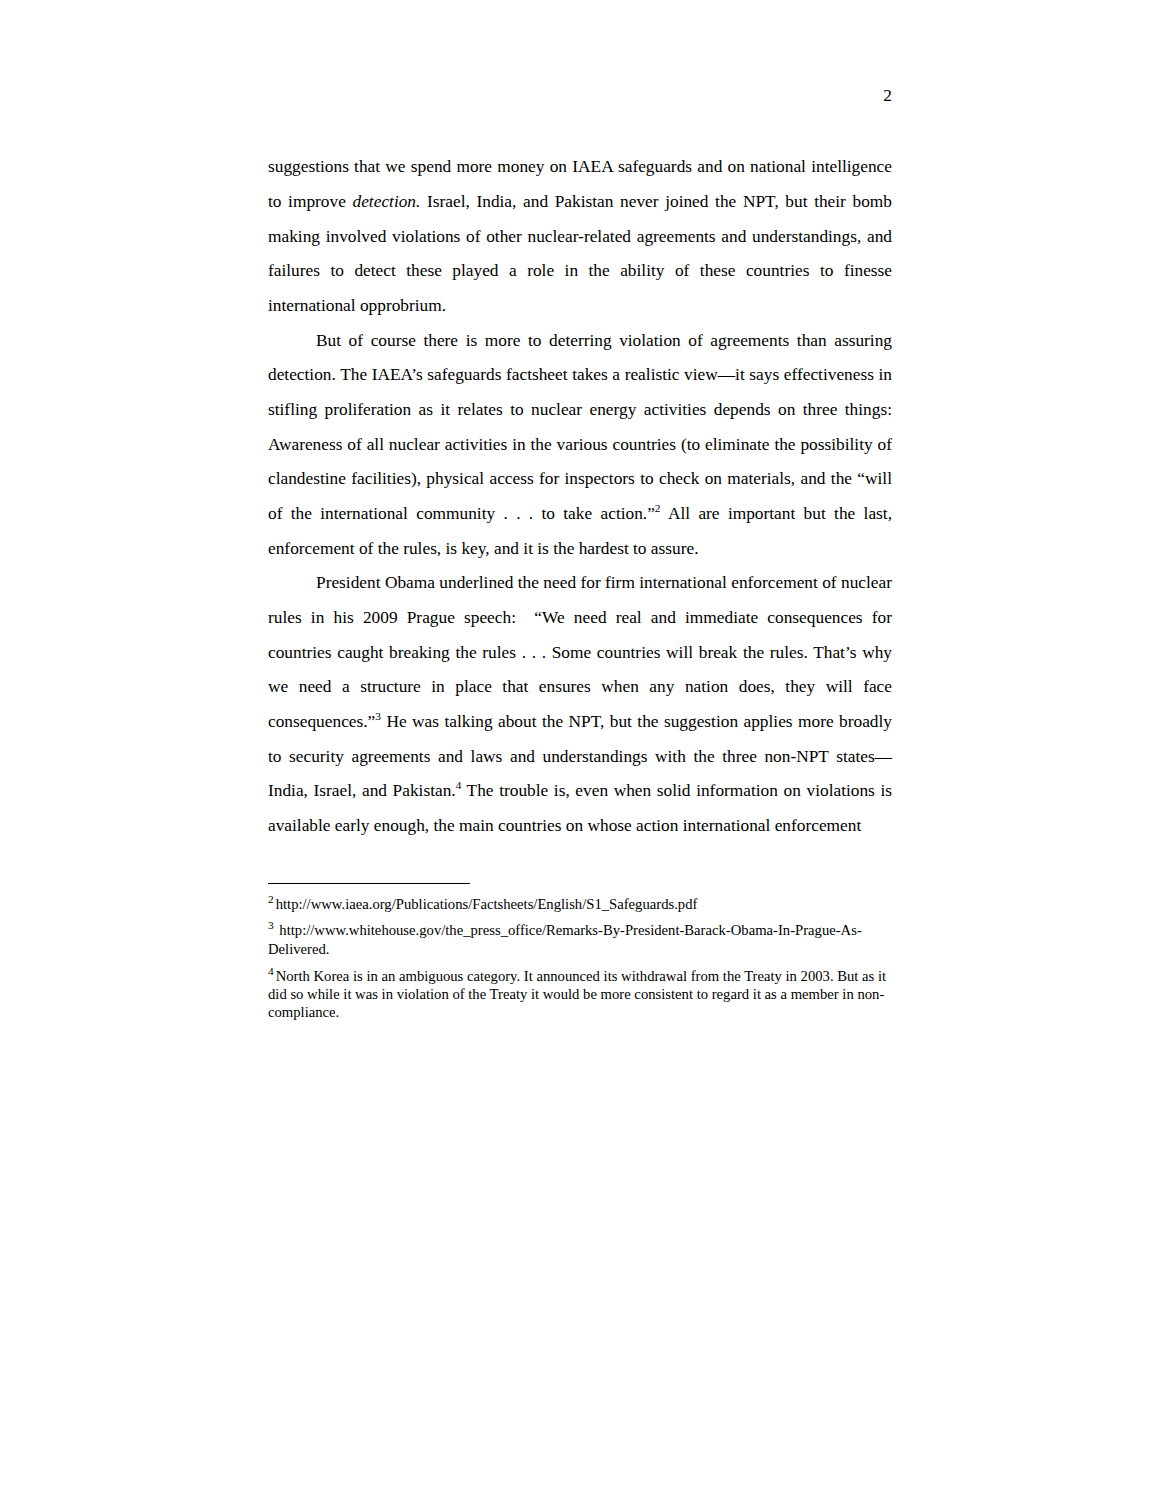2
suggestions that we spend more money on IAEA safeguards and on national intelligence to improve detection. Israel, India, and Pakistan never joined the NPT, but their bomb making involved violations of other nuclear-related agreements and understandings, and failures to detect these played a role in the ability of these countries to finesse international opprobrium.
But of course there is more to deterring violation of agreements than assuring detection. The IAEA’s safeguards factsheet takes a realistic view—it says effectiveness in stifling proliferation as it relates to nuclear energy activities depends on three things: Awareness of all nuclear activities in the various countries (to eliminate the possibility of clandestine facilities), physical access for inspectors to check on materials, and the “will of the international community . . . to take action.”2 All are important but the last, enforcement of the rules, is key, and it is the hardest to assure.
President Obama underlined the need for firm international enforcement of nuclear rules in his 2009 Prague speech: “We need real and immediate consequences for countries caught breaking the rules . . . Some countries will break the rules. That’s why we need a structure in place that ensures when any nation does, they will face consequences.”3 He was talking about the NPT, but the suggestion applies more broadly to security agreements and laws and understandings with the three non-NPT states—India, Israel, and Pakistan.4 The trouble is, even when solid information on violations is available early enough, the main countries on whose action international enforcement
2http://www.iaea.org/Publications/Factsheets/English/S1_Safeguards.pdf
3 http://www.whitehouse.gov/the_press_office/Remarks-By-President-Barack-Obama-In-Prague-As-Delivered.
4 North Korea is in an ambiguous category. It announced its withdrawal from the Treaty in 2003. But as it did so while it was in violation of the Treaty it would be more consistent to regard it as a member in non-compliance.